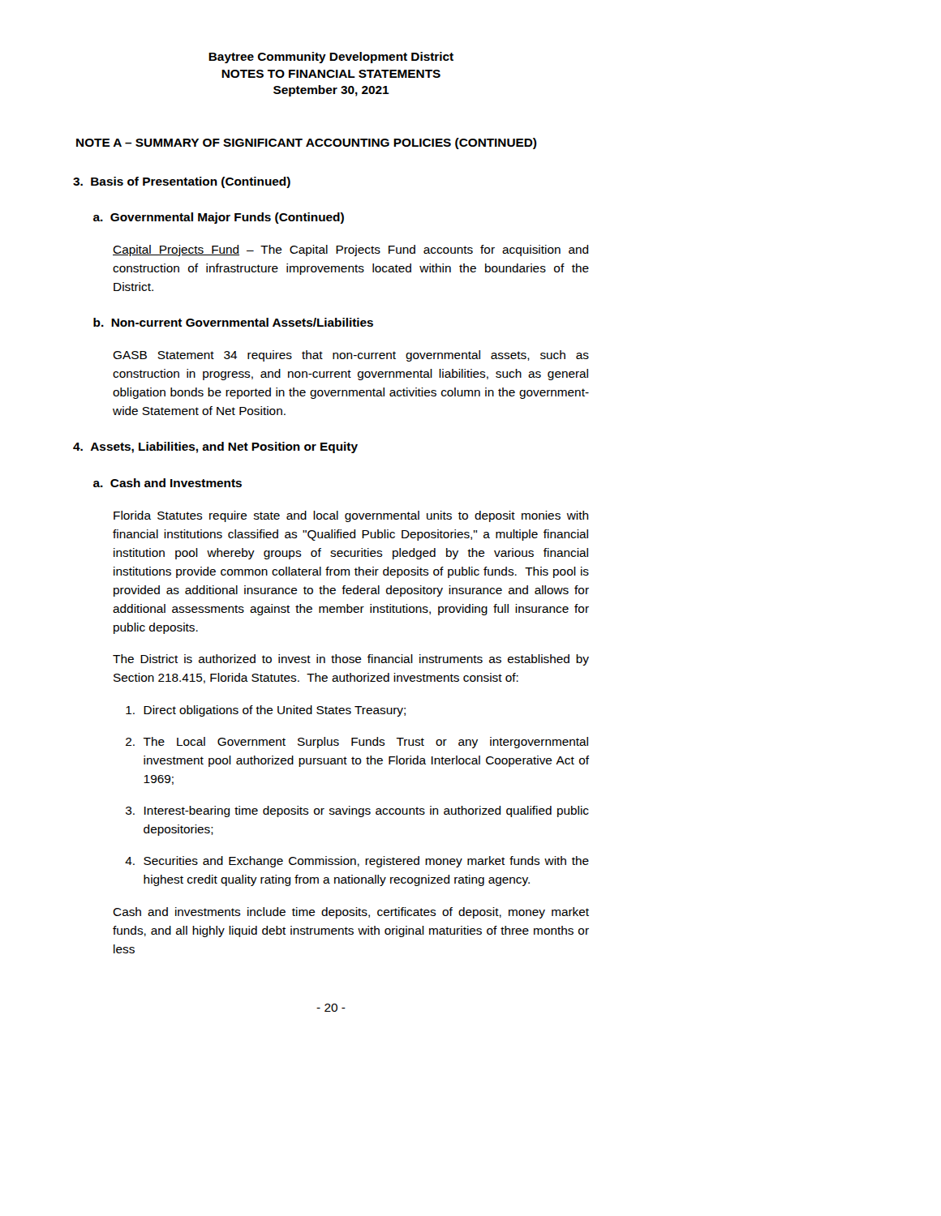Baytree Community Development District
NOTES TO FINANCIAL STATEMENTS
September 30, 2021
NOTE A – SUMMARY OF SIGNIFICANT ACCOUNTING POLICIES (CONTINUED)
3. Basis of Presentation (Continued)
a. Governmental Major Funds (Continued)
Capital Projects Fund – The Capital Projects Fund accounts for acquisition and construction of infrastructure improvements located within the boundaries of the District.
b. Non-current Governmental Assets/Liabilities
GASB Statement 34 requires that non-current governmental assets, such as construction in progress, and non-current governmental liabilities, such as general obligation bonds be reported in the governmental activities column in the government-wide Statement of Net Position.
4. Assets, Liabilities, and Net Position or Equity
a. Cash and Investments
Florida Statutes require state and local governmental units to deposit monies with financial institutions classified as "Qualified Public Depositories," a multiple financial institution pool whereby groups of securities pledged by the various financial institutions provide common collateral from their deposits of public funds. This pool is provided as additional insurance to the federal depository insurance and allows for additional assessments against the member institutions, providing full insurance for public deposits.
The District is authorized to invest in those financial instruments as established by Section 218.415, Florida Statutes. The authorized investments consist of:
Direct obligations of the United States Treasury;
The Local Government Surplus Funds Trust or any intergovernmental investment pool authorized pursuant to the Florida Interlocal Cooperative Act of 1969;
Interest-bearing time deposits or savings accounts in authorized qualified public depositories;
Securities and Exchange Commission, registered money market funds with the highest credit quality rating from a nationally recognized rating agency.
Cash and investments include time deposits, certificates of deposit, money market funds, and all highly liquid debt instruments with original maturities of three months or less
- 20 -